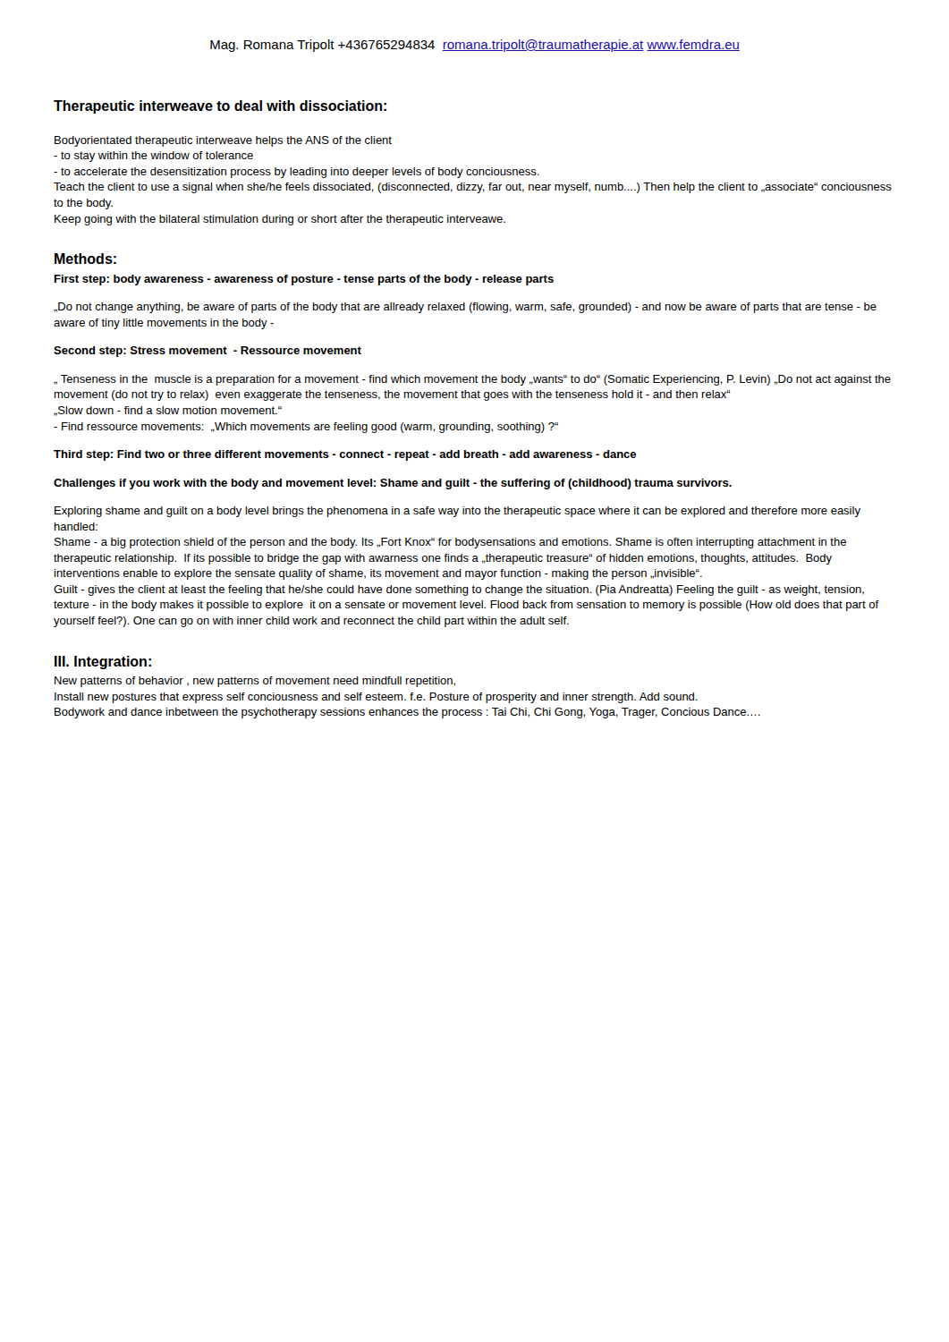Mag. Romana Tripolt +436765294834 romana.tripolt@traumatherapie.at www.femdra.eu
Therapeutic interweave to deal with dissociation:
Bodyorientated therapeutic interweave helps the ANS of the client
- to stay within the window of tolerance
- to accelerate the desensitization process by leading into deeper levels of body conciousness.
Teach the client to use a signal when she/he feels dissociated, (disconnected, dizzy, far out, near myself, numb....) Then help the client to „associate“ conciousness to the body.
Keep going with the bilateral stimulation during or short after the therapeutic interveawe.
Methods:
First step: body awareness - awareness of posture - tense parts of the body - release parts
„Do not change anything, be aware of parts of the body that are allready relaxed (flowing, warm, safe, grounded) - and now be aware of parts that are tense - be aware of tiny little movements in the body -
Second step: Stress movement - Ressource movement
„ Tenseness in the muscle is a preparation for a movement - find which movement the body „wants“ to do“ (Somatic Experiencing, P. Levin) „Do not act against the movement (do not try to relax) even exaggerate the tenseness, the movement that goes with the tenseness hold it - and then relax“
„Slow down - find a slow motion movement.“
- Find ressource movements: „Which movements are feeling good (warm, grounding, soothing) ?“
Third step: Find two or three different movements - connect - repeat - add breath - add awareness - dance
Challenges if you work with the body and movement level: Shame and guilt - the suffering of (childhood) trauma survivors.
Exploring shame and guilt on a body level brings the phenomena in a safe way into the therapeutic space where it can be explored and therefore more easily handled:
Shame - a big protection shield of the person and the body. Its „Fort Knox“ for bodysensations and emotions. Shame is often interrupting attachment in the therapeutic relationship. If its possible to bridge the gap with awarness one finds a „therapeutic treasure“ of hidden emotions, thoughts, attitudes. Body interventions enable to explore the sensate quality of shame, its movement and mayor function - making the person „invisible“.
Guilt - gives the client at least the feeling that he/she could have done something to change the situation. (Pia Andreatta) Feeling the guilt - as weight, tension, texture - in the body makes it possible to explore it on a sensate or movement level. Flood back from sensation to memory is possible (How old does that part of yourself feel?). One can go on with inner child work and reconnect the child part within the adult self.
III. Integration:
New patterns of behavior , new patterns of movement need mindfull repetition,
Install new postures that express self conciousness and self esteem. f.e. Posture of prosperity and inner strength. Add sound.
Bodywork and dance inbetween the psychotherapy sessions enhances the process : Tai Chi, Chi Gong, Yoga, Trager, Concious Dance.…